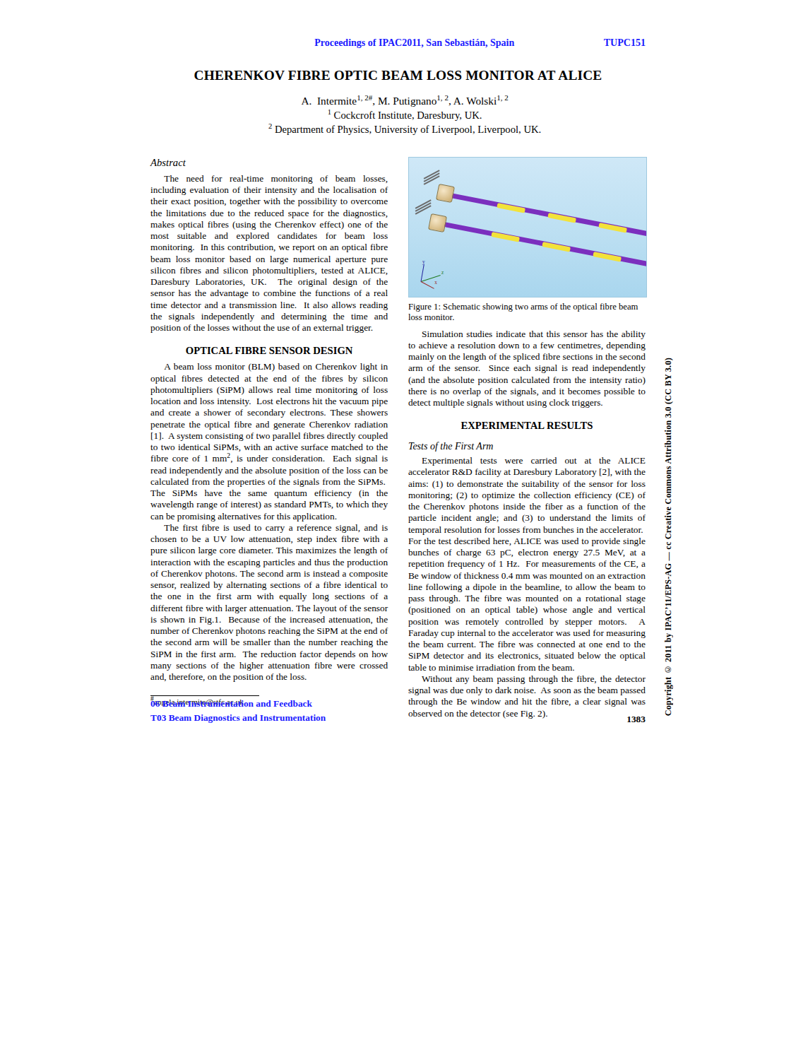Proceedings of IPAC2011, San Sebastián, Spain
TUPC151
CHERENKOV FIBRE OPTIC BEAM LOSS MONITOR AT ALICE
A. Intermite1, 2#, M. Putignano1, 2, A. Wolski1, 2
1 Cockcroft Institute, Daresbury, UK.
2 Department of Physics, University of Liverpool, Liverpool, UK.
Abstract
The need for real-time monitoring of beam losses, including evaluation of their intensity and the localisation of their exact position, together with the possibility to overcome the limitations due to the reduced space for the diagnostics, makes optical fibres (using the Cherenkov effect) one of the most suitable and explored candidates for beam loss monitoring. In this contribution, we report on an optical fibre beam loss monitor based on large numerical aperture pure silicon fibres and silicon photomultipliers, tested at ALICE, Daresbury Laboratories, UK. The original design of the sensor has the advantage to combine the functions of a real time detector and a transmission line. It also allows reading the signals independently and determining the time and position of the losses without the use of an external trigger.
Optical Fibre Sensor Design
A beam loss monitor (BLM) based on Cherenkov light in optical fibres detected at the end of the fibres by silicon photomultipliers (SiPM) allows real time monitoring of loss location and loss intensity. Lost electrons hit the vacuum pipe and create a shower of secondary electrons. These showers penetrate the optical fibre and generate Cherenkov radiation [1]. A system consisting of two parallel fibres directly coupled to two identical SiPMs, with an active surface matched to the fibre core of 1 mm2, is under consideration. Each signal is read independently and the absolute position of the loss can be calculated from the properties of the signals from the SiPMs. The SiPMs have the same quantum efficiency (in the wavelength range of interest) as standard PMTs, to which they can be promising alternatives for this application.
The first fibre is used to carry a reference signal, and is chosen to be a UV low attenuation, step index fibre with a pure silicon large core diameter. This maximizes the length of interaction with the escaping particles and thus the production of Cherenkov photons. The second arm is instead a composite sensor, realized by alternating sections of a fibre identical to the one in the first arm with equally long sections of a different fibre with larger attenuation. The layout of the sensor is shown in Fig.1. Because of the increased attenuation, the number of Cherenkov photons reaching the SiPM at the end of the second arm will be smaller than the number reaching the SiPM in the first arm. The reduction factor depends on how many sections of the higher attenuation fibre were crossed and, therefore, on the position of the loss.
#angela.intermite@stfc.ac.uk
z
y
x
Figure 1: Schematic showing two arms of the optical fibre beam loss monitor.
Simulation studies indicate that this sensor has the ability to achieve a resolution down to a few centimetres, depending mainly on the length of the spliced fibre sections in the second arm of the sensor. Since each signal is read independently (and the absolute position calculated from the intensity ratio) there is no overlap of the signals, and it becomes possible to detect multiple signals without using clock triggers.
Experimental Results
Tests of the First Arm
Experimental tests were carried out at the ALICE accelerator R&D facility at Daresbury Laboratory [2], with the aims: (1) to demonstrate the suitability of the sensor for loss monitoring; (2) to optimize the collection efficiency (CE) of the Cherenkov photons inside the fiber as a function of the particle incident angle; and (3) to understand the limits of temporal resolution for losses from bunches in the accelerator. For the test described here, ALICE was used to provide single bunches of charge 63 pC, electron energy 27.5 MeV, at a repetition frequency of 1 Hz. For measurements of the CE, a Be window of thickness 0.4 mm was mounted on an extraction line following a dipole in the beamline, to allow the beam to pass through. The fibre was mounted on a rotational stage (positioned on an optical table) whose angle and vertical position was remotely controlled by stepper motors. A Faraday cup internal to the accelerator was used for measuring the beam current. The fibre was connected at one end to the SiPM detector and its electronics, situated below the optical table to minimise irradiation from the beam.
Without any beam passing through the fibre, the detector signal was due only to dark noise. As soon as the beam passed through the Be window and hit the fibre, a clear signal was observed on the detector (see Fig. 2).
06 Beam Instrumentation and Feedback
T03 Beam Diagnostics and Instrumentation
1383
Copyright © 2011 by IPAC’11/EPS-AG — cc Creative Commons Attribution 3.0 (CC BY 3.0)